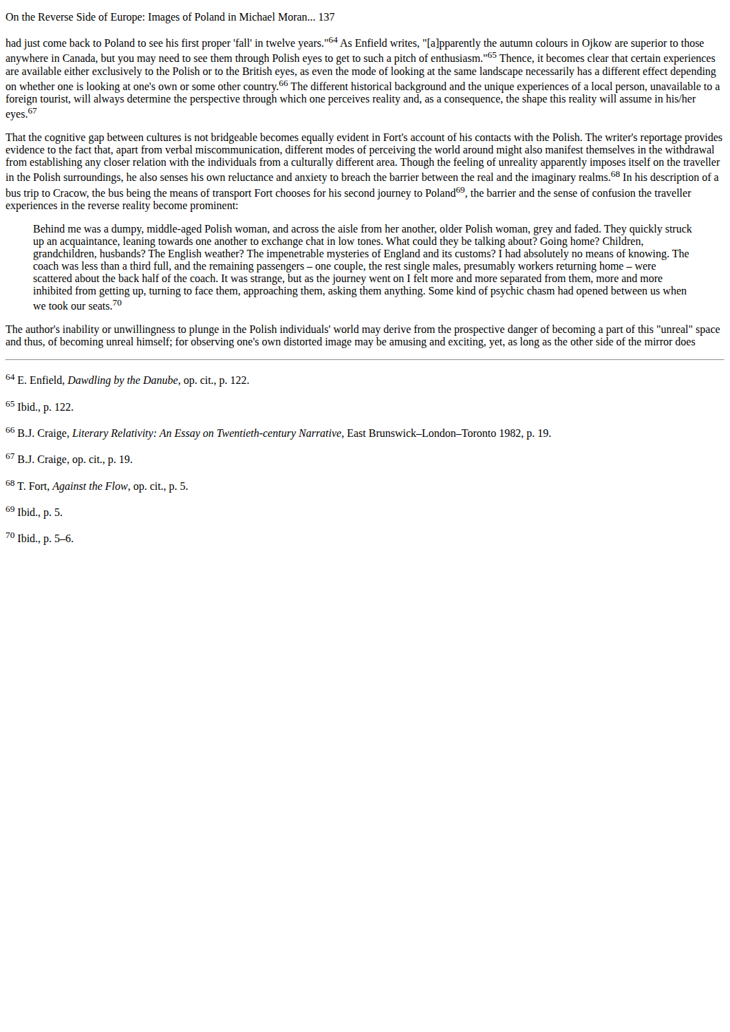On the Reverse Side of Europe: Images of Poland in Michael Moran... 137
had just come back to Poland to see his first proper 'fall' in twelve years."64 As Enfield writes, "[a]pparently the autumn colours in Ojkow are superior to those anywhere in Canada, but you may need to see them through Polish eyes to get to such a pitch of enthusiasm."65 Thence, it becomes clear that certain experiences are available either exclusively to the Polish or to the British eyes, as even the mode of looking at the same landscape necessarily has a different effect depending on whether one is looking at one's own or some other country.66 The different historical background and the unique experiences of a local person, unavailable to a foreign tourist, will always determine the perspective through which one perceives reality and, as a consequence, the shape this reality will assume in his/her eyes.67
That the cognitive gap between cultures is not bridgeable becomes equally evident in Fort's account of his contacts with the Polish. The writer's reportage provides evidence to the fact that, apart from verbal miscommunication, different modes of perceiving the world around might also manifest themselves in the withdrawal from establishing any closer relation with the individuals from a culturally different area. Though the feeling of unreality apparently imposes itself on the traveller in the Polish surroundings, he also senses his own reluctance and anxiety to breach the barrier between the real and the imaginary realms.68 In his description of a bus trip to Cracow, the bus being the means of transport Fort chooses for his second journey to Poland69, the barrier and the sense of confusion the traveller experiences in the reverse reality become prominent:
Behind me was a dumpy, middle-aged Polish woman, and across the aisle from her another, older Polish woman, grey and faded. They quickly struck up an acquaintance, leaning towards one another to exchange chat in low tones. What could they be talking about? Going home? Children, grandchildren, husbands? The English weather? The impenetrable mysteries of England and its customs? I had absolutely no means of knowing. The coach was less than a third full, and the remaining passengers – one couple, the rest single males, presumably workers returning home – were scattered about the back half of the coach. It was strange, but as the journey went on I felt more and more separated from them, more and more inhibited from getting up, turning to face them, approaching them, asking them anything. Some kind of psychic chasm had opened between us when we took our seats.70
The author's inability or unwillingness to plunge in the Polish individuals' world may derive from the prospective danger of becoming a part of this "unreal" space and thus, of becoming unreal himself; for observing one's own distorted image may be amusing and exciting, yet, as long as the other side of the mirror does
64 E. Enfield, Dawdling by the Danube, op. cit., p. 122.
65 Ibid., p. 122.
66 B.J. Craige, Literary Relativity: An Essay on Twentieth-century Narrative, East Brunswick–London–Toronto 1982, p. 19.
67 B.J. Craige, op. cit., p. 19.
68 T. Fort, Against the Flow, op. cit., p. 5.
69 Ibid., p. 5.
70 Ibid., p. 5–6.